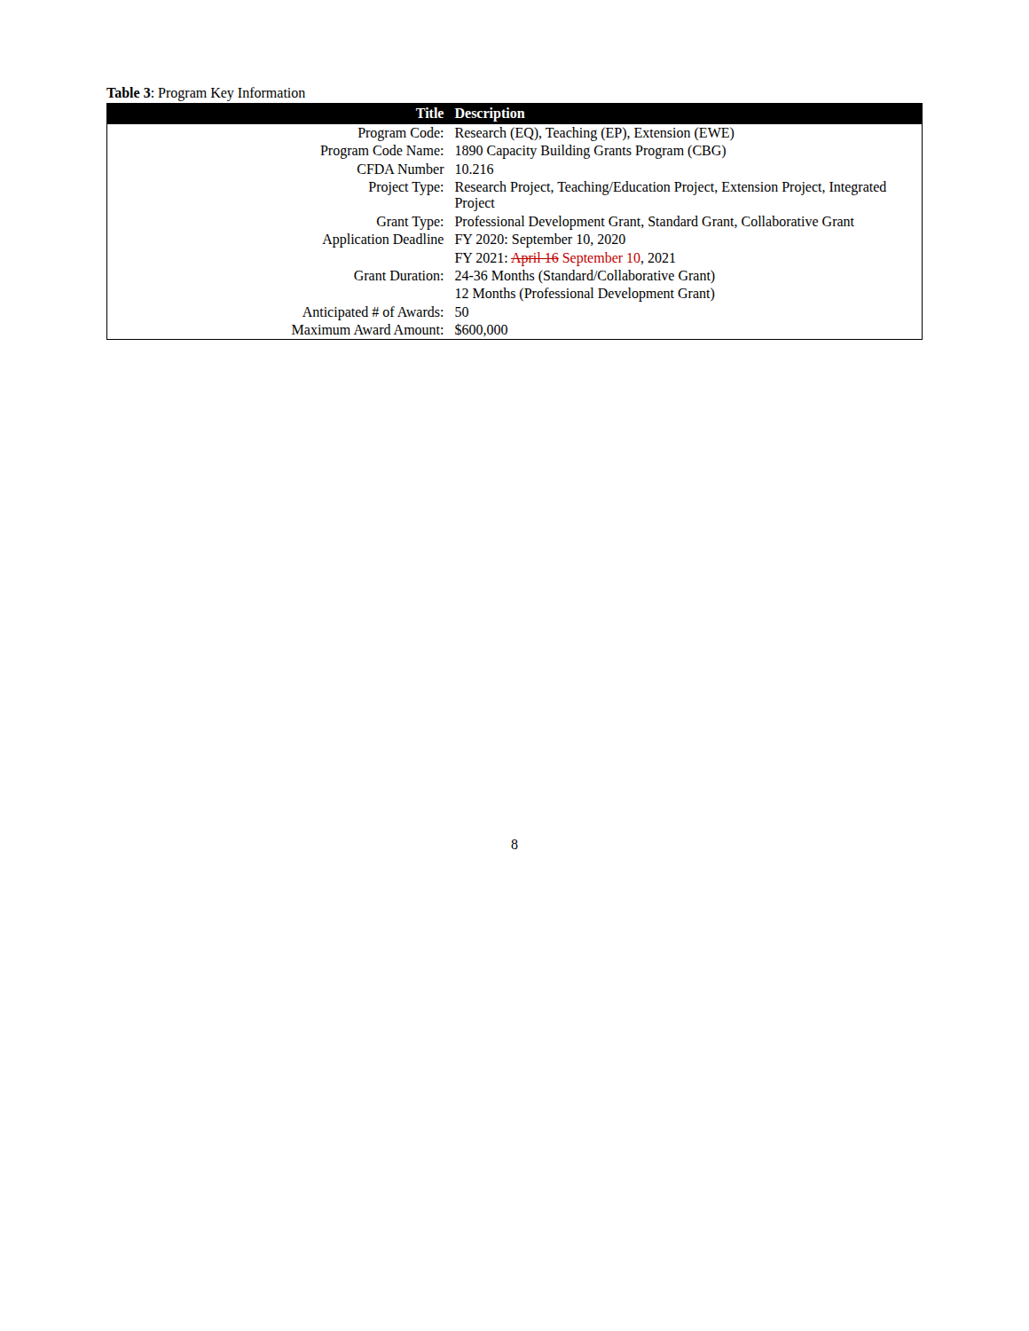Table 3: Program Key Information
| Title | Description |
| --- | --- |
| Program Code: | Research (EQ), Teaching (EP), Extension (EWE) |
| Program Code Name: | 1890 Capacity Building Grants Program (CBG) |
| CFDA Number | 10.216 |
| Project Type: | Research Project, Teaching/Education Project, Extension Project, Integrated Project |
| Grant Type: | Professional Development Grant, Standard Grant, Collaborative Grant |
| Application Deadline | FY 2020: September 10, 2020 |
| | FY 2021: April 16 September 10 , 2021 |
| Grant Duration: | 24-36 Months (Standard/Collaborative Grant) |
| | 12 Months (Professional Development Grant) |
| Anticipated # of Awards: | 50 |
| Maximum Award Amount: | $600,000 |
8